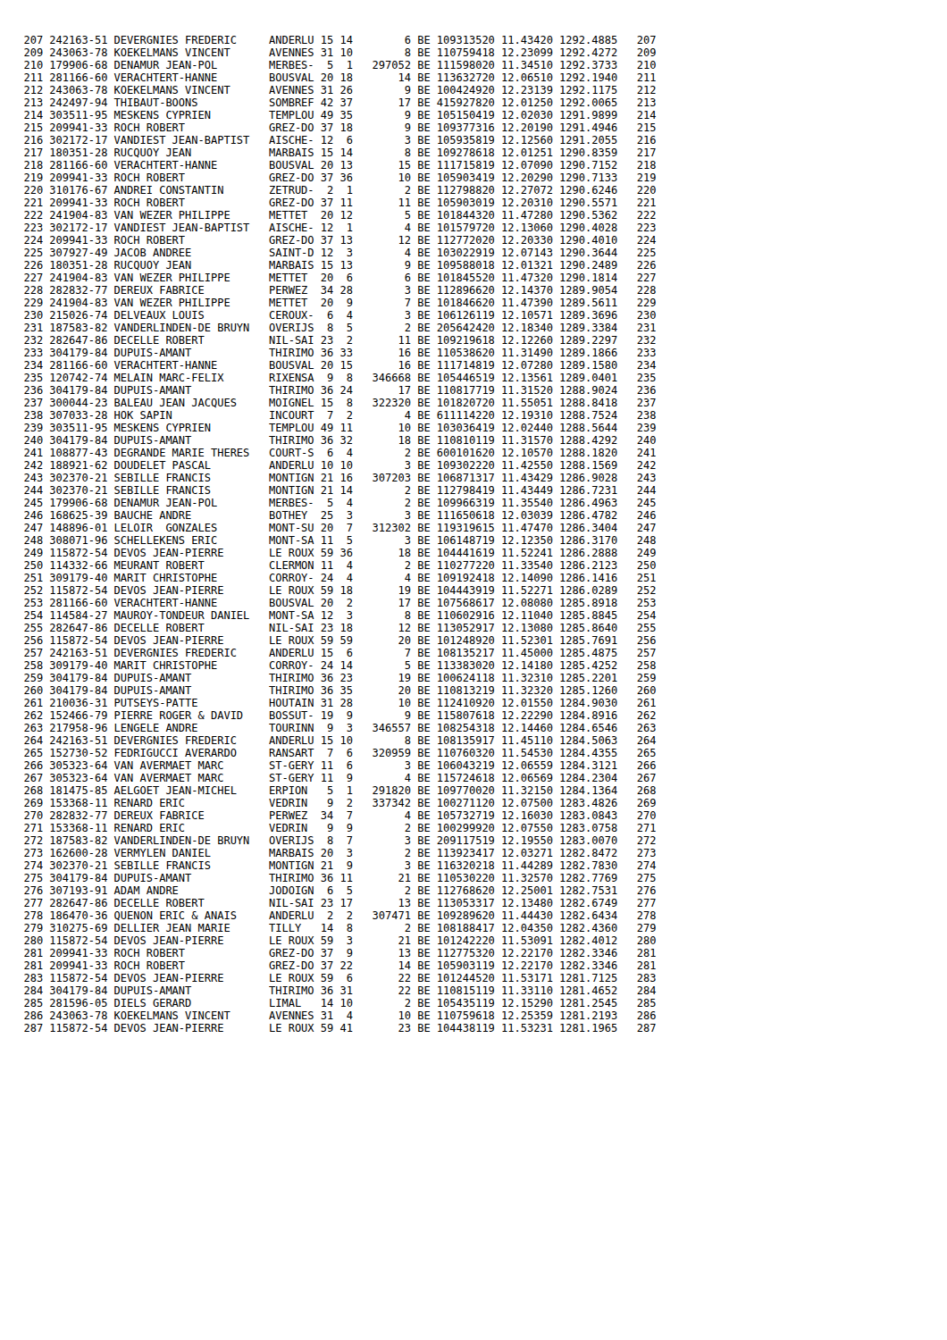207 242163-51 DEVERGNIES FREDERIC     ANDERLU 15 14        6 BE 109313520 11.43420 1292.4885   207
  209 243063-78 KOEKELMANS VINCENT      AVENNES 31 10        8 BE 110759418 12.23099 1292.4272   209
  210 179906-68 DENAMUR JEAN-POL        MERBES-  5  1   297052 BE 111598020 11.34510 1292.3733   210
  211 281166-60 VERACHTERT-HANNE        BOUSVAL 20 18       14 BE 113632720 12.06510 1292.1940   211
  212 243063-78 KOEKELMANS VINCENT      AVENNES 31 26        9 BE 100424920 12.23139 1292.1175   212
  213 242497-94 THIBAUT-BOONS           SOMBREF 42 37       17 BE 415927820 12.01250 1292.0065   213
  214 303511-95 MESKENS CYPRIEN         TEMPLOU 49 35        9 BE 105150419 12.02030 1291.9899   214
  215 209941-33 ROCH ROBERT             GREZ-DO 37 18        9 BE 109377316 12.20190 1291.4946   215
  216 302172-17 VANDIEST JEAN-BAPTIST   AISCHE- 12  6        3 BE 105935819 12.12560 1291.2055   216
  217 180351-28 RUCQUOY JEAN            MARBAIS 15 14        8 BE 109278618 12.01251 1290.8359   217
  218 281166-60 VERACHTERT-HANNE        BOUSVAL 20 13       15 BE 111715819 12.07090 1290.7152   218
  219 209941-33 ROCH ROBERT             GREZ-DO 37 36       10 BE 105903419 12.20290 1290.7133   219
  220 310176-67 ANDREI CONSTANTIN       ZETRUD-  2  1        2 BE 112798820 12.27072 1290.6246   220
  221 209941-33 ROCH ROBERT             GREZ-DO 37 11       11 BE 105903019 12.20310 1290.5571   221
  222 241904-83 VAN WEZER PHILIPPE      METTET  20 12        5 BE 101844320 11.47280 1290.5362   222
  223 302172-17 VANDIEST JEAN-BAPTIST   AISCHE- 12  1        4 BE 101579720 12.13060 1290.4028   223
  224 209941-33 ROCH ROBERT             GREZ-DO 37 13       12 BE 112772020 12.20330 1290.4010   224
  225 307927-49 JACOB ANDREE            SAINT-D 12  3        4 BE 103022919 12.07143 1290.3644   225
  226 180351-28 RUCQUOY JEAN            MARBAIS 15 13        9 BE 109588018 12.01321 1290.2489   226
  227 241904-83 VAN WEZER PHILIPPE      METTET  20  6        6 BE 101845520 11.47320 1290.1814   227
  228 282832-77 DEREUX FABRICE          PERWEZ  34 28        3 BE 112896620 12.14370 1289.9054   228
  229 241904-83 VAN WEZER PHILIPPE      METTET  20  9        7 BE 101846620 11.47390 1289.5611   229
  230 215026-74 DELVEAUX LOUIS          CEROUX-  6  4        3 BE 106126119 12.10571 1289.3696   230
  231 187583-82 VANDERLINDEN-DE BRUYN   OVERIJS  8  5        2 BE 205642420 12.18340 1289.3384   231
  232 282647-86 DECELLE ROBERT          NIL-SAI 23  2       11 BE 109219618 12.12260 1289.2297   232
  233 304179-84 DUPUIS-AMANT            THIRIMO 36 33       16 BE 110538620 11.31490 1289.1866   233
  234 281166-60 VERACHTERT-HANNE        BOUSVAL 20 15       16 BE 111714819 12.07280 1289.1580   234
  235 120742-74 MELAIN MARC-FELIX       RIXENSA  9  8   346668 BE 105446519 12.13561 1289.0401   235
  236 304179-84 DUPUIS-AMANT            THIRIMO 36 24       17 BE 110817719 11.31520 1288.9024   236
  237 300044-23 BALEAU JEAN JACQUES     MOIGNEL 15  8   322320 BE 101820720 11.55051 1288.8418   237
  238 307033-28 HOK SAPIN               INCOURT  7  2        4 BE 611114220 12.19310 1288.7524   238
  239 303511-95 MESKENS CYPRIEN         TEMPLOU 49 11       10 BE 103036419 12.02440 1288.5644   239
  240 304179-84 DUPUIS-AMANT            THIRIMO 36 32       18 BE 110810119 11.31570 1288.4292   240
  241 108877-43 DEGRANDE MARIE THERES   COURT-S  6  4        2 BE 600101620 12.10570 1288.1820   241
  242 188921-62 DOUDELET PASCAL         ANDERLU 10 10        3 BE 109302220 11.42550 1288.1569   242
  243 302370-21 SEBILLE FRANCIS         MONTIGN 21 16   307203 BE 106871317 11.43429 1286.9028   243
  244 302370-21 SEBILLE FRANCIS         MONTIGN 21 14        2 BE 112798419 11.43449 1286.7231   244
  245 179906-68 DENAMUR JEAN-POL        MERBES-  5  4        2 BE 109966319 11.35540 1286.4963   245
  246 168625-39 BAUCHE ANDRE            BOTHEY  25  3        3 BE 111650618 12.03039 1286.4782   246
  247 148896-01 LELOIR  GONZALES        MONT-SU 20  7   312302 BE 119319615 11.47470 1286.3404   247
  248 308071-96 SCHELLEKENS ERIC        MONT-SA 11  5        3 BE 106148719 12.12350 1286.3170   248
  249 115872-54 DEVOS JEAN-PIERRE       LE ROUX 59 36       18 BE 104441619 11.52241 1286.2888   249
  250 114332-66 MEURANT ROBERT          CLERMON 11  4        2 BE 110277220 11.33540 1286.2123   250
  251 309179-40 MARIT CHRISTOPHE        CORROY- 24  4        4 BE 109192418 12.14090 1286.1416   251
  252 115872-54 DEVOS JEAN-PIERRE       LE ROUX 59 18       19 BE 104443919 11.52271 1286.0289   252
  253 281166-60 VERACHTERT-HANNE        BOUSVAL 20  2       17 BE 107568617 12.08080 1285.8918   253
  254 114584-27 MAUROY-TONDEUR DANIEL   MONT-SA 12  3        8 BE 110602916 12.11040 1285.8845   254
  255 282647-86 DECELLE ROBERT          NIL-SAI 23 18       12 BE 113052917 12.13080 1285.8640   255
  256 115872-54 DEVOS JEAN-PIERRE       LE ROUX 59 59       20 BE 101248920 11.52301 1285.7691   256
  257 242163-51 DEVERGNIES FREDERIC     ANDERLU 15  6        7 BE 108135217 11.45000 1285.4875   257
  258 309179-40 MARIT CHRISTOPHE        CORROY- 24 14        5 BE 113383020 12.14180 1285.4252   258
  259 304179-84 DUPUIS-AMANT            THIRIMO 36 23       19 BE 100624118 11.32310 1285.2201   259
  260 304179-84 DUPUIS-AMANT            THIRIMO 36 35       20 BE 110813219 11.32320 1285.1260   260
  261 210036-31 PUTSEYS-PATTE           HOUTAIN 31 28       10 BE 112410920 12.01550 1284.9030   261
  262 152466-79 PIERRE ROGER & DAVID    BOSSUT- 19  9        9 BE 115807618 12.22290 1284.8916   262
  263 217958-96 LENGELE ANDRE           TOURINN  9  3   346557 BE 108254318 12.14460 1284.6546   263
  264 242163-51 DEVERGNIES FREDERIC     ANDERLU 15 10        8 BE 108135917 11.45110 1284.5063   264
  265 152730-52 FEDRIGUCCI AVERARDO     RANSART  7  6   320959 BE 110760320 11.54530 1284.4355   265
  266 305323-64 VAN AVERMAET MARC       ST-GERY 11  6        3 BE 106043219 12.06559 1284.3121   266
  267 305323-64 VAN AVERMAET MARC       ST-GERY 11  9        4 BE 115724618 12.06569 1284.2304   267
  268 181475-85 AELGOET JEAN-MICHEL     ERPION   5  1   291820 BE 109770020 11.32150 1284.1364   268
  269 153368-11 RENARD ERIC             VEDRIN   9  2   337342 BE 100271120 12.07500 1283.4826   269
  270 282832-77 DEREUX FABRICE          PERWEZ  34  7        4 BE 105732719 12.16030 1283.0843   270
  271 153368-11 RENARD ERIC             VEDRIN   9  9        2 BE 100299920 12.07550 1283.0758   271
  272 187583-82 VANDERLINDEN-DE BRUYN   OVERIJS  8  7        3 BE 209117519 12.19550 1283.0070   272
  273 162600-28 VERMYLEN DANIEL         MARBAIS 20  3        2 BE 113923417 12.03271 1282.8472   273
  274 302370-21 SEBILLE FRANCIS         MONTIGN 21  9        3 BE 116320218 11.44289 1282.7830   274
  275 304179-84 DUPUIS-AMANT            THIRIMO 36 11       21 BE 110530220 11.32570 1282.7769   275
  276 307193-91 ADAM ANDRE              JODOIGN  6  5        2 BE 112768620 12.25001 1282.7531   276
  277 282647-86 DECELLE ROBERT          NIL-SAI 23 17       13 BE 113053317 12.13480 1282.6749   277
  278 186470-36 QUENON ERIC & ANAIS     ANDERLU  2  2   307471 BE 109289620 11.44430 1282.6434   278
  279 310275-69 DELLIER JEAN MARIE      TILLY   14  8        2 BE 108188417 12.04350 1282.4360   279
  280 115872-54 DEVOS JEAN-PIERRE       LE ROUX 59  3       21 BE 101242220 11.53091 1282.4012   280
  281 209941-33 ROCH ROBERT             GREZ-DO 37  9       13 BE 112775320 12.22170 1282.3346   281
  281 209941-33 ROCH ROBERT             GREZ-DO 37 22       14 BE 105903119 12.22170 1282.3346   281
  283 115872-54 DEVOS JEAN-PIERRE       LE ROUX 59  6       22 BE 101244520 11.53171 1281.7125   283
  284 304179-84 DUPUIS-AMANT            THIRIMO 36 31       22 BE 110815119 11.33110 1281.4652   284
  285 281596-05 DIELS GERARD            LIMAL   14 10        2 BE 105435119 12.15290 1281.2545   285
  286 243063-78 KOEKELMANS VINCENT      AVENNES 31  4       10 BE 110759618 12.25359 1281.2193   286
  287 115872-54 DEVOS JEAN-PIERRE       LE ROUX 59 41       23 BE 104438119 11.53231 1281.1965   287